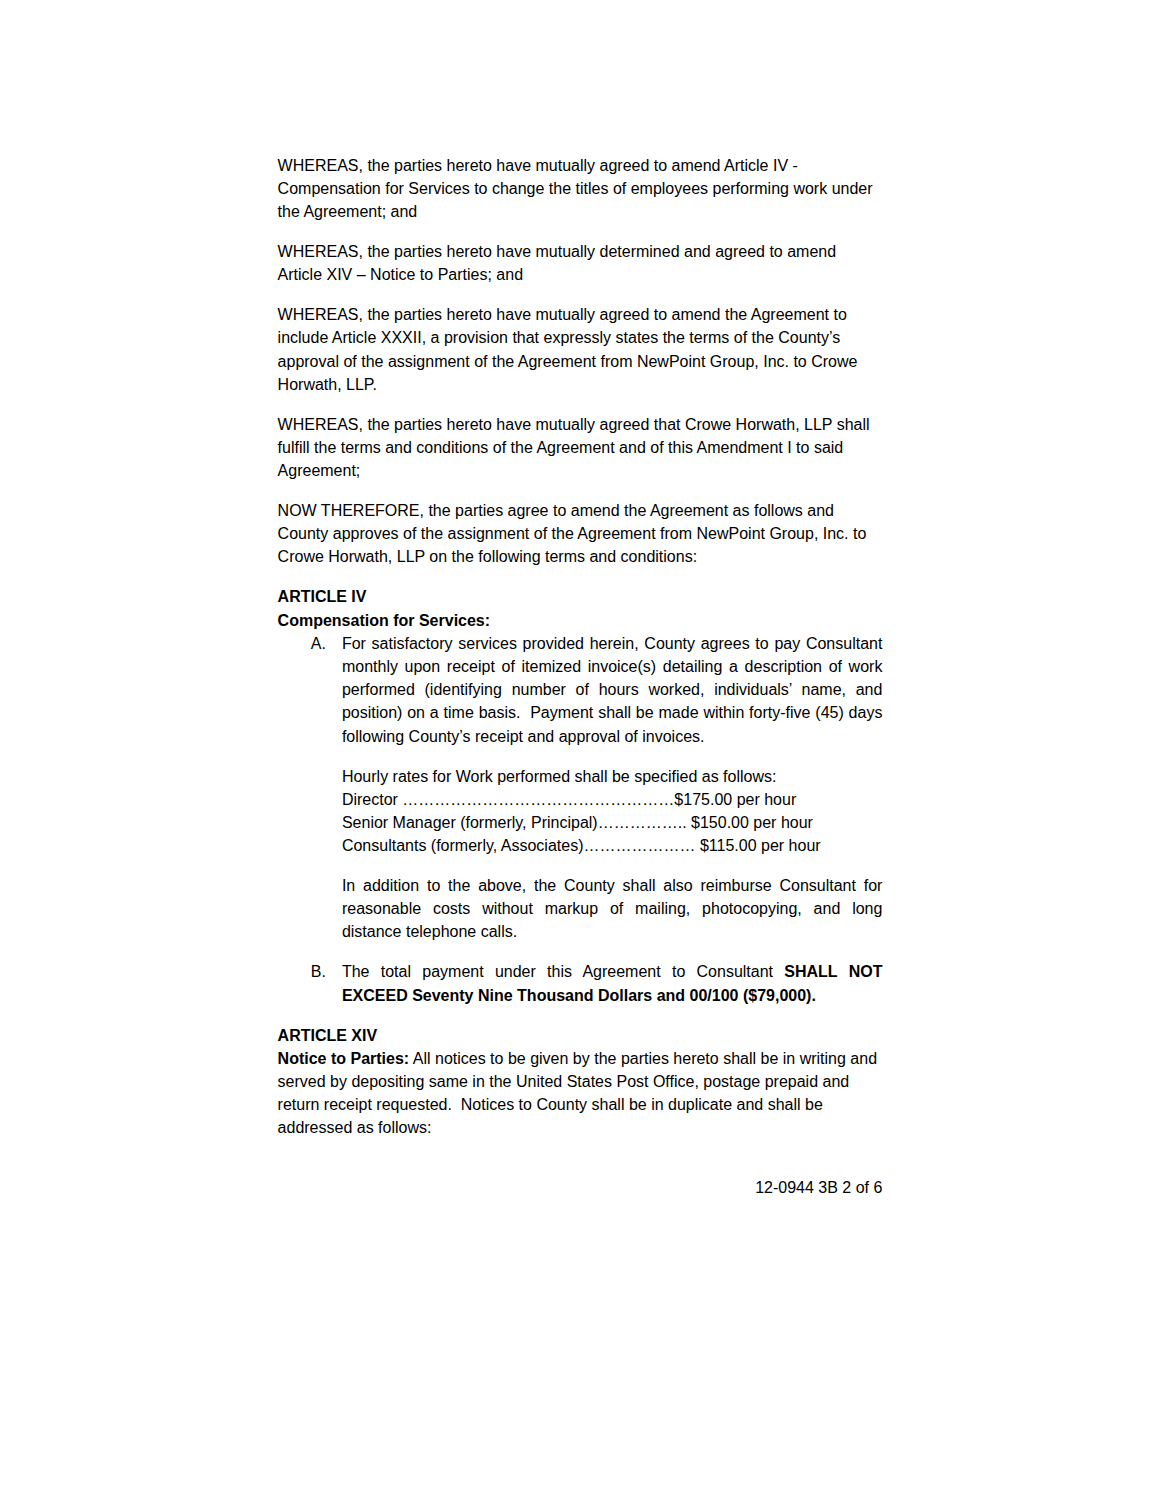WHEREAS, the parties hereto have mutually agreed to amend Article IV - Compensation for Services to change the titles of employees performing work under the Agreement; and
WHEREAS, the parties hereto have mutually determined and agreed to amend Article XIV – Notice to Parties; and
WHEREAS, the parties hereto have mutually agreed to amend the Agreement to include Article XXXII, a provision that expressly states the terms of the County’s approval of the assignment of the Agreement from NewPoint Group, Inc. to Crowe Horwath, LLP.
WHEREAS, the parties hereto have mutually agreed that Crowe Horwath, LLP shall fulfill the terms and conditions of the Agreement and of this Amendment I to said Agreement;
NOW THEREFORE, the parties agree to amend the Agreement as follows and County approves of the assignment of the Agreement from NewPoint Group, Inc. to Crowe Horwath, LLP on the following terms and conditions:
ARTICLE IV
Compensation for Services:
For satisfactory services provided herein, County agrees to pay Consultant monthly upon receipt of itemized invoice(s) detailing a description of work performed (identifying number of hours worked, individuals’ name, and position) on a time basis. Payment shall be made within forty-five (45) days following County’s receipt and approval of invoices.
Hourly rates for Work performed shall be specified as follows:
Director ……………………………………………$175.00 per hour
Senior Manager (formerly, Principal)…………….. $150.00 per hour
Consultants (formerly, Associates)………………… $115.00 per hour
In addition to the above, the County shall also reimburse Consultant for reasonable costs without markup of mailing, photocopying, and long distance telephone calls.
The total payment under this Agreement to Consultant SHALL NOT EXCEED Seventy Nine Thousand Dollars and 00/100 ($79,000).
ARTICLE XIV
Notice to Parties: All notices to be given by the parties hereto shall be in writing and served by depositing same in the United States Post Office, postage prepaid and return receipt requested. Notices to County shall be in duplicate and shall be addressed as follows:
12-0944 3B 2 of 6